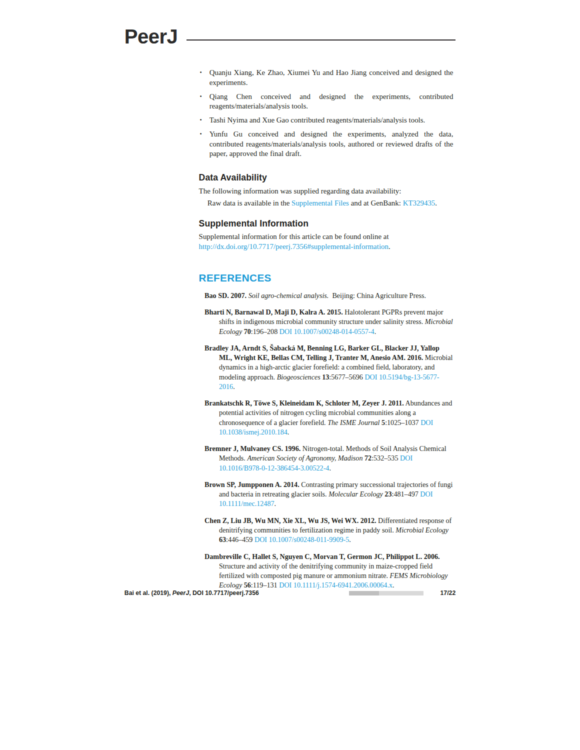PeerJ
Quanju Xiang, Ke Zhao, Xiumei Yu and Hao Jiang conceived and designed the experiments.
Qiang Chen conceived and designed the experiments, contributed reagents/materials/analysis tools.
Tashi Nyima and Xue Gao contributed reagents/materials/analysis tools.
Yunfu Gu conceived and designed the experiments, analyzed the data, contributed reagents/materials/analysis tools, authored or reviewed drafts of the paper, approved the final draft.
Data Availability
The following information was supplied regarding data availability:
Raw data is available in the Supplemental Files and at GenBank: KT329435.
Supplemental Information
Supplemental information for this article can be found online at http://dx.doi.org/10.7717/peerj.7356#supplemental-information.
REFERENCES
Bao SD. 2007. Soil agro-chemical analysis. Beijing: China Agriculture Press.
Bharti N, Barnawal D, Maji D, Kalra A. 2015. Halotolerant PGPRs prevent major shifts in indigenous microbial community structure under salinity stress. Microbial Ecology 70:196–208 DOI 10.1007/s00248-014-0557-4.
Bradley JA, Arndt S, Šabacká M, Benning LG, Barker GL, Blacker JJ, Yallop ML, Wright KE, Bellas CM, Telling J, Tranter M, Anesio AM. 2016. Microbial dynamics in a high-arctic glacier forefield: a combined field, laboratory, and modeling approach. Biogeosciences 13:5677–5696 DOI 10.5194/bg-13-5677-2016.
Brankatschk R, Töwe S, Kleineidam K, Schloter M, Zeyer J. 2011. Abundances and potential activities of nitrogen cycling microbial communities along a chronosequence of a glacier forefield. The ISME Journal 5:1025–1037 DOI 10.1038/ismej.2010.184.
Bremner J, Mulvaney CS. 1996. Nitrogen-total. Methods of Soil Analysis Chemical Methods. American Society of Agronomy, Madison 72:532–535 DOI 10.1016/B978-0-12-386454-3.00522-4.
Brown SP, Jumpponen A. 2014. Contrasting primary successional trajectories of fungi and bacteria in retreating glacier soils. Molecular Ecology 23:481–497 DOI 10.1111/mec.12487.
Chen Z, Liu JB, Wu MN, Xie XL, Wu JS, Wei WX. 2012. Differentiated response of denitrifying communities to fertilization regime in paddy soil. Microbial Ecology 63:446–459 DOI 10.1007/s00248-011-9909-5.
Dambreville C, Hallet S, Nguyen C, Morvan T, Germon JC, Philippot L. 2006. Structure and activity of the denitrifying community in maize-cropped field fertilized with composted pig manure or ammonium nitrate. FEMS Microbiology Ecology 56:119–131 DOI 10.1111/j.1574-6941.2006.00064.x.
Bai et al. (2019), PeerJ, DOI 10.7717/peerj.7356
17/22